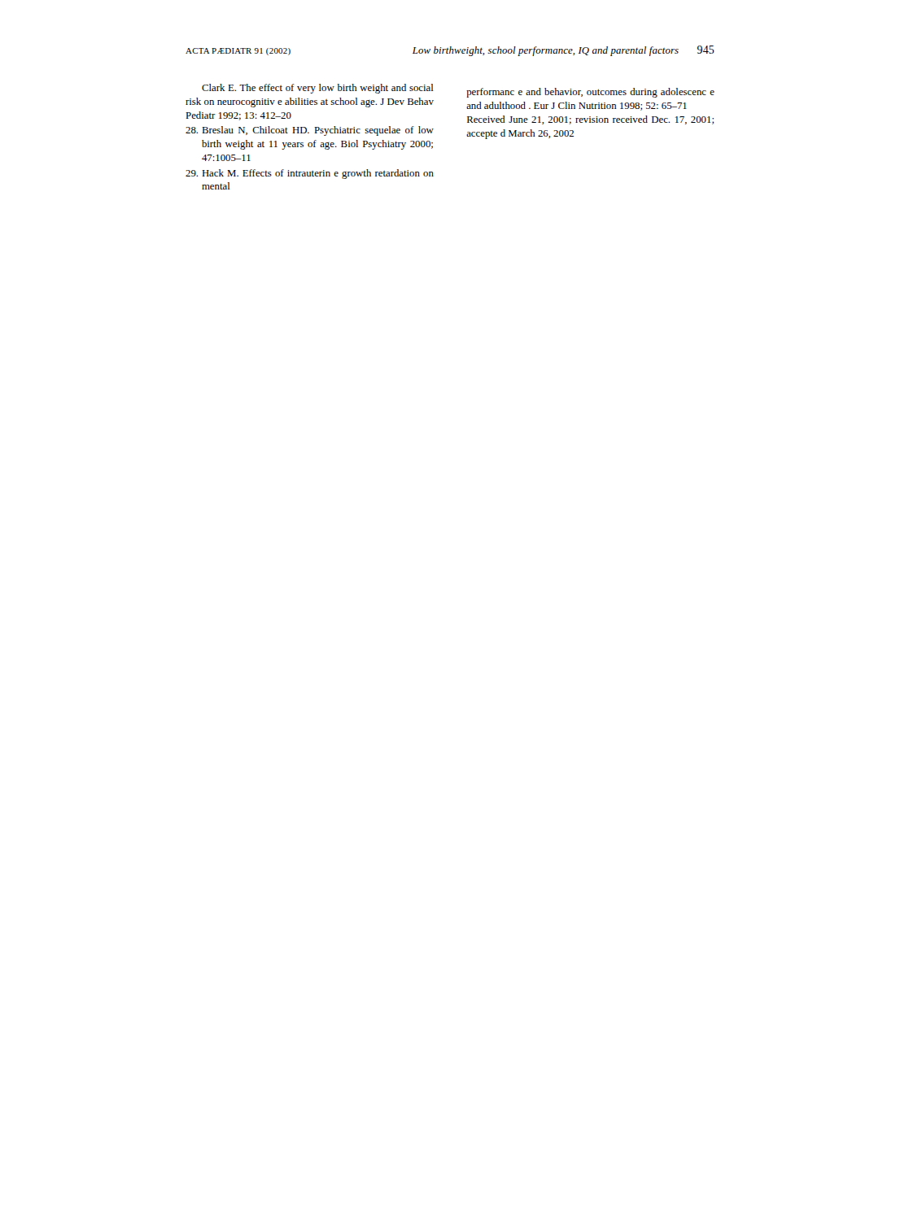ACTA PÆDIATR 91 (2002) Low birthweight, school performance, IQ and parental factors945
Clark E. The effect of very low birth weight and social risk on neurocognitiv e abilities at school age. J Dev Behav Pediatr 1992; 13: 412–20
28. Breslau N, Chilcoat HD. Psychiatric sequelae of low birth weight at 11 years of age. Biol Psychiatry 2000; 47:1005–11
29. Hack M. Effects of intrauterin e growth retardation on mental
performanc e and behavior, outcomes during adolescenc e and adulthood . Eur J Clin Nutrition 1998; 52: 65–71
Received June 21, 2001; revision received Dec. 17, 2001; accepte d March 26, 2002